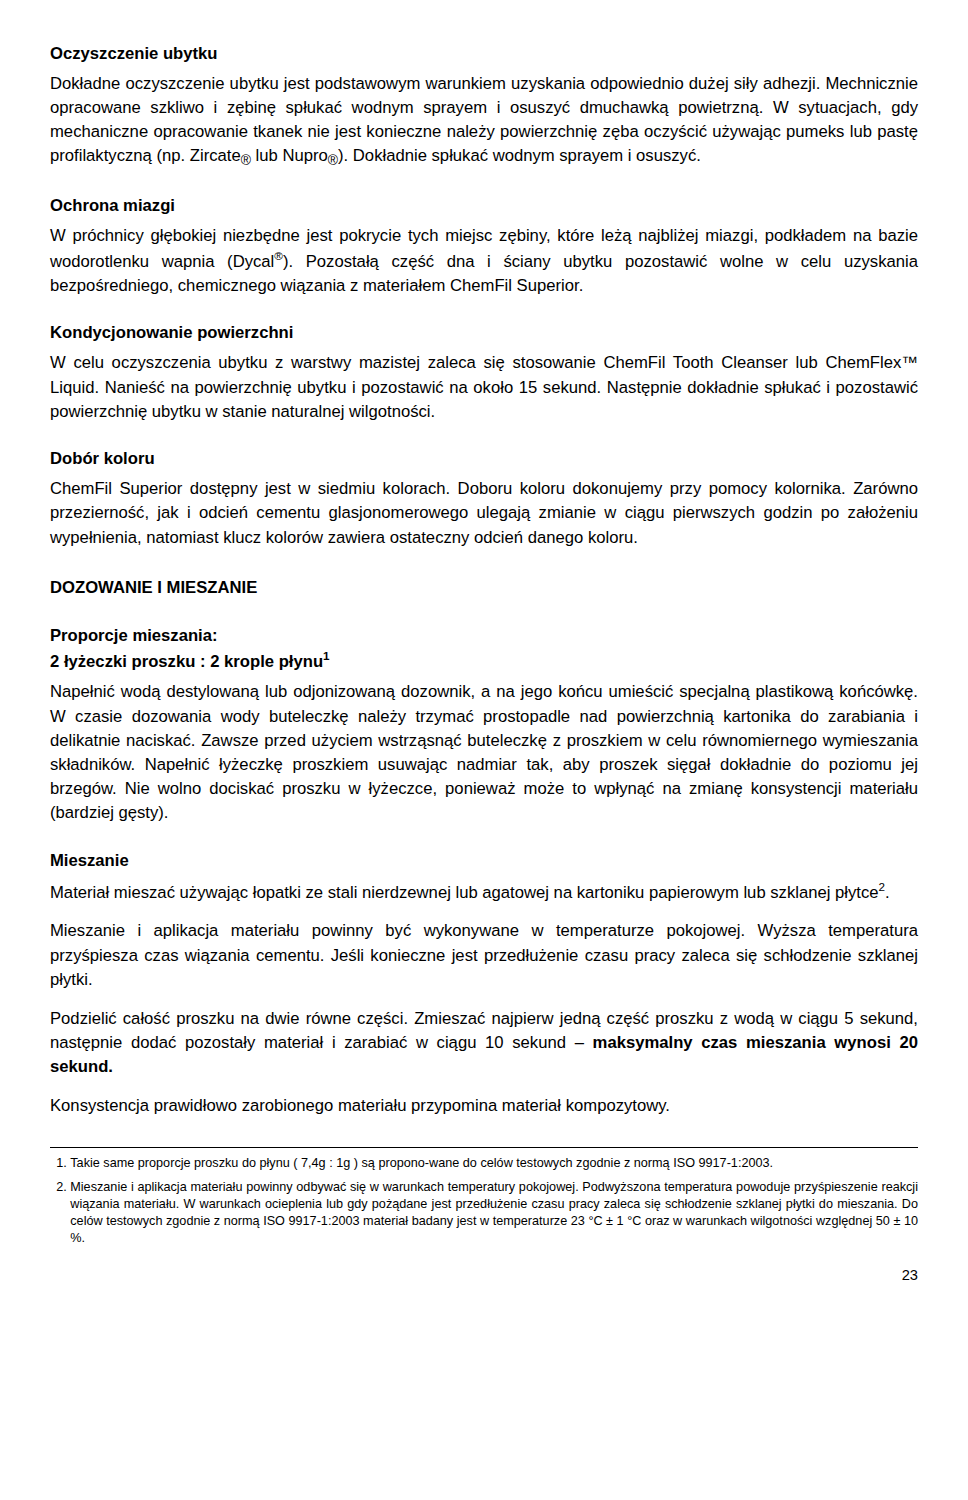Oczyszczenie ubytku
Dokładne oczyszczenie ubytku jest podstawowym warunkiem uzyskania odpowiednio dużej siły adhezji. Mechnicznie opracowane szkliwo i zębinę spłukać wodnym sprayem i osuszyć dmuchawką powietrzną. W sytuacjach, gdy mechaniczne opracowanie tkanek nie jest konieczne należy powierzchnię zęba oczyścić używając pumeks lub pastę profilaktyczną (np. Zircate® lub Nupro®). Dokładnie spłukać wodnym sprayem i osuszyć.
Ochrona miazgi
W próchnicy głębokiej niezbędne jest pokrycie tych miejsc zębiny, które leżą najbliżej miazgi, podkładem na bazie wodorotlenku wapnia (Dycal®). Pozostałą część dna i ściany ubytku pozostawić wolne w celu uzyskania bezpośredniego, chemicznego wiązania z materiałem ChemFil Superior.
Kondycjonowanie powierzchni
W celu oczyszczenia ubytku z warstwy mazistej zaleca się stosowanie ChemFil Tooth Cleanser lub ChemFlex™ Liquid. Nanieść na powierzchnię ubytku i pozostawić na około 15 sekund. Następnie dokładnie spłukać i pozostawić powierzchnię ubytku w stanie naturalnej wilgotności.
Dobór koloru
ChemFil Superior dostępny jest w siedmiu kolorach. Doboru koloru dokonujemy przy pomocy kolornika. Zarówno przezierność, jak i odcień cementu glasjonomerowego ulegają zmianie w ciągu pierwszych godzin po założeniu wypełnienia, natomiast klucz kolorów zawiera ostateczny odcień danego koloru.
DOZOWANIE I MIESZANIE
Proporcje mieszania:
2 łyżeczki proszku : 2 krople płynu1
Napełnić wodą destylowaną lub odjonizowaną dozownik, a na jego końcu umieścić specjalną plastikową końcówkę. W czasie dozowania wody buteleczkę należy trzymać prostopadle nad powierzchnią kartonika do zarabiania i delikatnie naciskać. Zawsze przed użyciem wstrząsnąć buteleczkę z proszkiem w celu równomiernego wymieszania składników. Napełnić łyżeczkę proszkiem usuwając nadmiar tak, aby proszek sięgał dokładnie do poziomu jej brzegów. Nie wolno dociskać proszku w łyżeczce, ponieważ może to wpłynąć na zmianę konsystencji materiału (bardziej gęsty).
Mieszanie
Materiał mieszać używając łopatki ze stali nierdzewnej lub agatowej na kartoniku papierowym lub szklanej płytce2.
Mieszanie i aplikacja materiału powinny być wykonywane w temperaturze pokojowej. Wyższa temperatura przyśpiesza czas wiązania cementu. Jeśli konieczne jest przedłużenie czasu pracy zaleca się schłodzenie szklanej płytki.
Podzielić całość proszku na dwie równe części. Zmieszać najpierw jedną część proszku z wodą w ciągu 5 sekund, następnie dodać pozostały materiał i zarabiać w ciągu 10 sekund – maksymalny czas mieszania wynosi 20 sekund.
Konsystencja prawidłowo zarobionego materiału przypomina materiał kompozytowy.
Takie same proporcje proszku do płynu ( 7,4g : 1g ) są propono-wane do celów testowych zgodnie z normą ISO 9917-1:2003.
Mieszanie i aplikacja materiału powinny odbywać się w warunkach temperatury pokojowej. Podwyższona temperatura powoduje przyśpieszenie reakcji wiązania materiału. W warunkach ocieplenia lub gdy pożądane jest przedłużenie czasu pracy zaleca się schłodzenie szklanej płytki do mieszania. Do celów testowych zgodnie z normą ISO 9917-1:2003 materiał badany jest w temperaturze 23 °C ± 1 °C oraz w warunkach wilgotności względnej 50 ± 10 %.
23